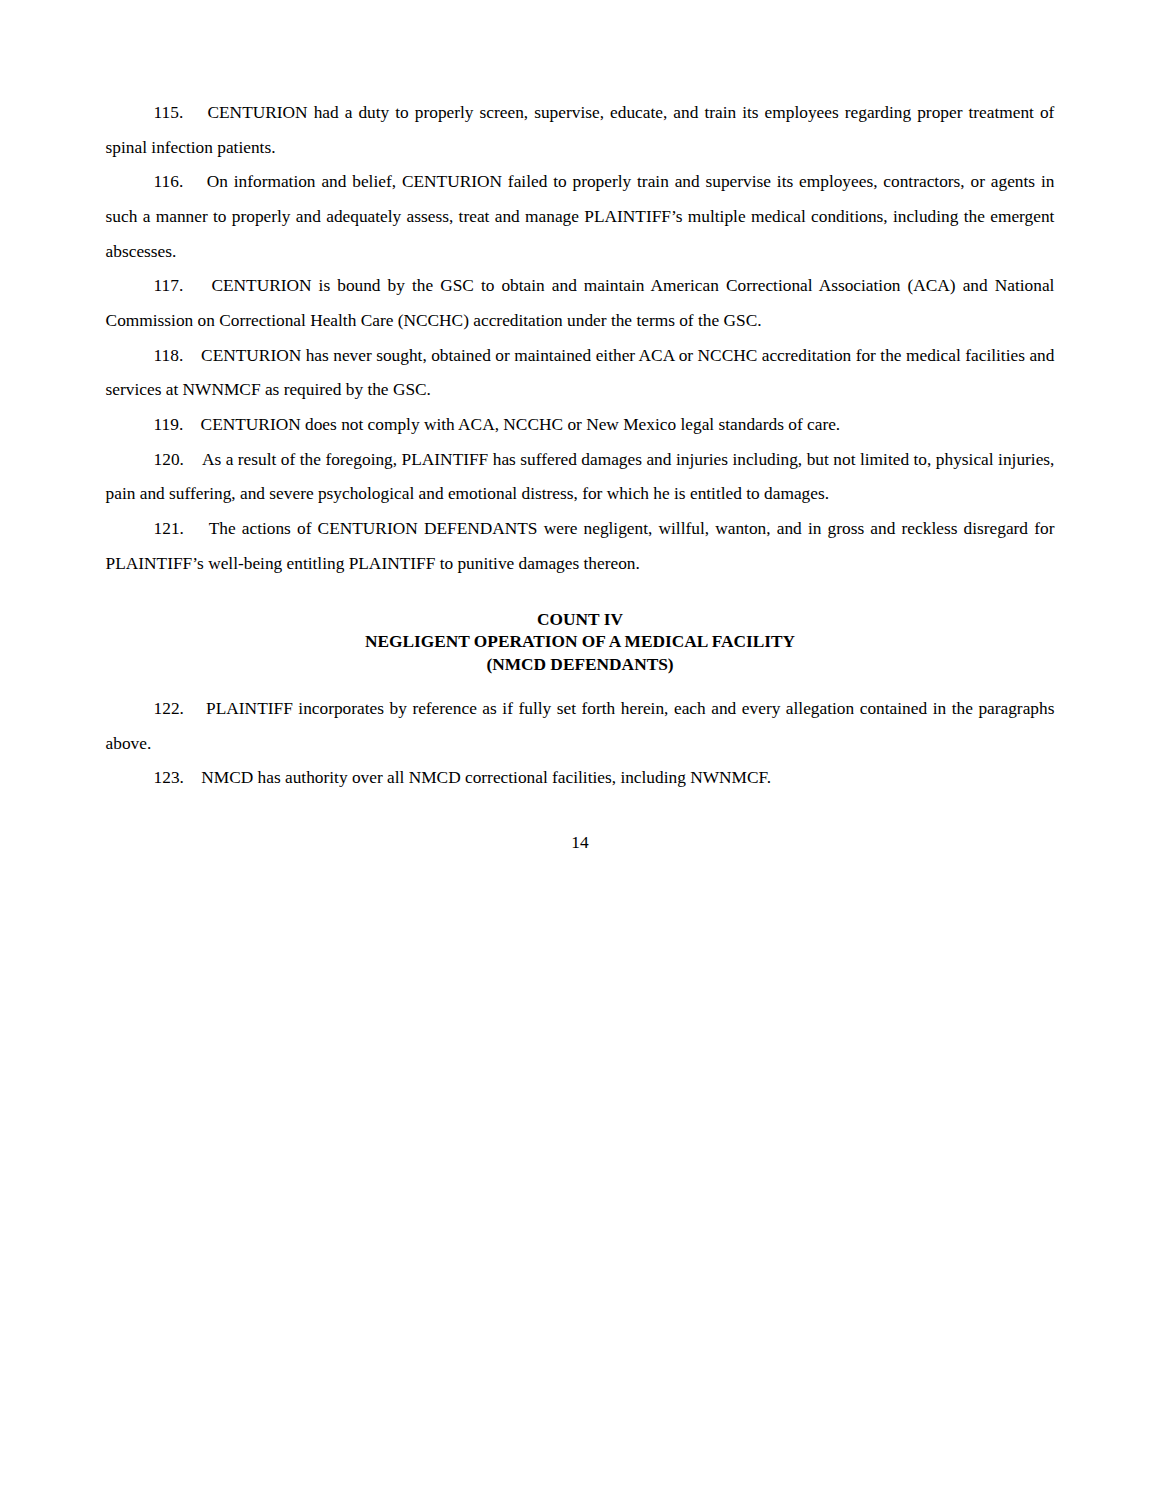115. CENTURION had a duty to properly screen, supervise, educate, and train its employees regarding proper treatment of spinal infection patients.
116. On information and belief, CENTURION failed to properly train and supervise its employees, contractors, or agents in such a manner to properly and adequately assess, treat and manage PLAINTIFF’s multiple medical conditions, including the emergent abscesses.
117. CENTURION is bound by the GSC to obtain and maintain American Correctional Association (ACA) and National Commission on Correctional Health Care (NCCHC) accreditation under the terms of the GSC.
118. CENTURION has never sought, obtained or maintained either ACA or NCCHC accreditation for the medical facilities and services at NWNMCF as required by the GSC.
119. CENTURION does not comply with ACA, NCCHC or New Mexico legal standards of care.
120. As a result of the foregoing, PLAINTIFF has suffered damages and injuries including, but not limited to, physical injuries, pain and suffering, and severe psychological and emotional distress, for which he is entitled to damages.
121. The actions of CENTURION DEFENDANTS were negligent, willful, wanton, and in gross and reckless disregard for PLAINTIFF’s well-being entitling PLAINTIFF to punitive damages thereon.
COUNT IV
NEGLIGENT OPERATION OF A MEDICAL FACILITY
(NMCD DEFENDANTS)
122. PLAINTIFF incorporates by reference as if fully set forth herein, each and every allegation contained in the paragraphs above.
123. NMCD has authority over all NMCD correctional facilities, including NWNMCF.
14